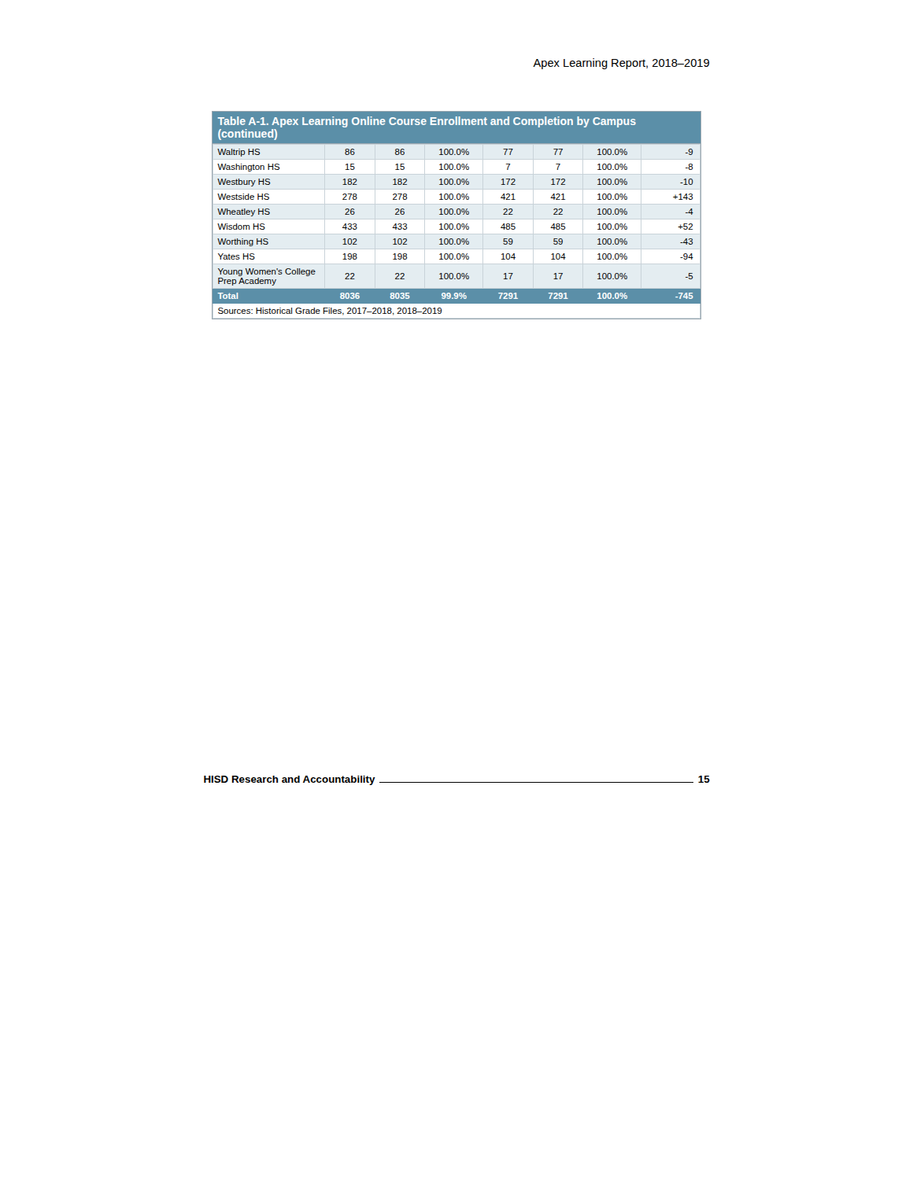Apex Learning Report, 2018–2019
Table A-1. Apex Learning Online Course Enrollment and Completion by Campus (continued)
| Waltrip HS | 86 | 86 | 100.0% | 77 | 77 | 100.0% | -9 |
| Washington HS | 15 | 15 | 100.0% | 7 | 7 | 100.0% | -8 |
| Westbury HS | 182 | 182 | 100.0% | 172 | 172 | 100.0% | -10 |
| Westside HS | 278 | 278 | 100.0% | 421 | 421 | 100.0% | +143 |
| Wheatley HS | 26 | 26 | 100.0% | 22 | 22 | 100.0% | -4 |
| Wisdom HS | 433 | 433 | 100.0% | 485 | 485 | 100.0% | +52 |
| Worthing HS | 102 | 102 | 100.0% | 59 | 59 | 100.0% | -43 |
| Yates HS | 198 | 198 | 100.0% | 104 | 104 | 100.0% | -94 |
| Young Women's College Prep Academy | 22 | 22 | 100.0% | 17 | 17 | 100.0% | -5 |
| Total | 8036 | 8035 | 99.9% | 7291 | 7291 | 100.0% | -745 |
| Sources: Historical Grade Files, 2017–2018, 2018–2019 |
HISD Research and Accountability 15